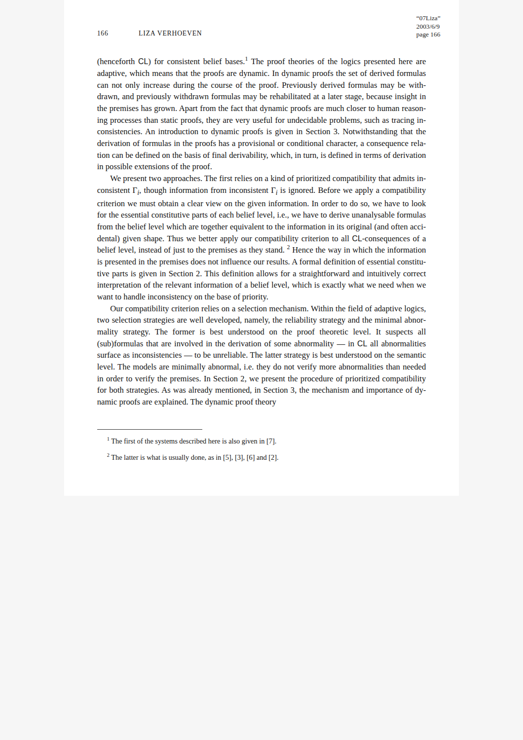“07Liza”
2003/6/9
page 166
166 Liza Verhoeven
(henceforth CL) for consistent belief bases.1 The proof theories of the logics presented here are adaptive, which means that the proofs are dynamic. In dynamic proofs the set of derived formulas can not only increase during the course of the proof. Previously derived formulas may be withdrawn, and previously withdrawn formulas may be rehabilitated at a later stage, because insight in the premises has grown. Apart from the fact that dynamic proofs are much closer to human reasoning processes than static proofs, they are very useful for undecidable problems, such as tracing inconsistencies. An introduction to dynamic proofs is given in Section 3. Notwithstanding that the derivation of formulas in the proofs has a provisional or conditional character, a consequence relation can be defined on the basis of final derivability, which, in turn, is defined in terms of derivation in possible extensions of the proof.
We present two approaches. The first relies on a kind of prioritized compatibility that admits inconsistent Γi, though information from inconsistent Γi is ignored. Before we apply a compatibility criterion we must obtain a clear view on the given information. In order to do so, we have to look for the essential constitutive parts of each belief level, i.e., we have to derive unanalysable formulas from the belief level which are together equivalent to the information in its original (and often accidental) given shape. Thus we better apply our compatibility criterion to all CL-consequences of a belief level, instead of just to the premises as they stand. 2 Hence the way in which the information is presented in the premises does not influence our results. A formal definition of essential constitutive parts is given in Section 2. This definition allows for a straightforward and intuitively correct interpretation of the relevant information of a belief level, which is exactly what we need when we want to handle inconsistency on the base of priority.
Our compatibility criterion relies on a selection mechanism. Within the field of adaptive logics, two selection strategies are well developed, namely, the reliability strategy and the minimal abnormality strategy. The former is best understood on the proof theoretic level. It suspects all (sub)formulas that are involved in the derivation of some abnormality — in CL all abnormalities surface as inconsistencies — to be unreliable. The latter strategy is best understood on the semantic level. The models are minimally abnormal, i.e. they do not verify more abnormalities than needed in order to verify the premises. In Section 2, we present the procedure of prioritized compatibility for both strategies. As was already mentioned, in Section 3, the mechanism and importance of dynamic proofs are explained. The dynamic proof theory
1 The first of the systems described here is also given in [7].
2 The latter is what is usually done, as in [5], [3], [6] and [2].